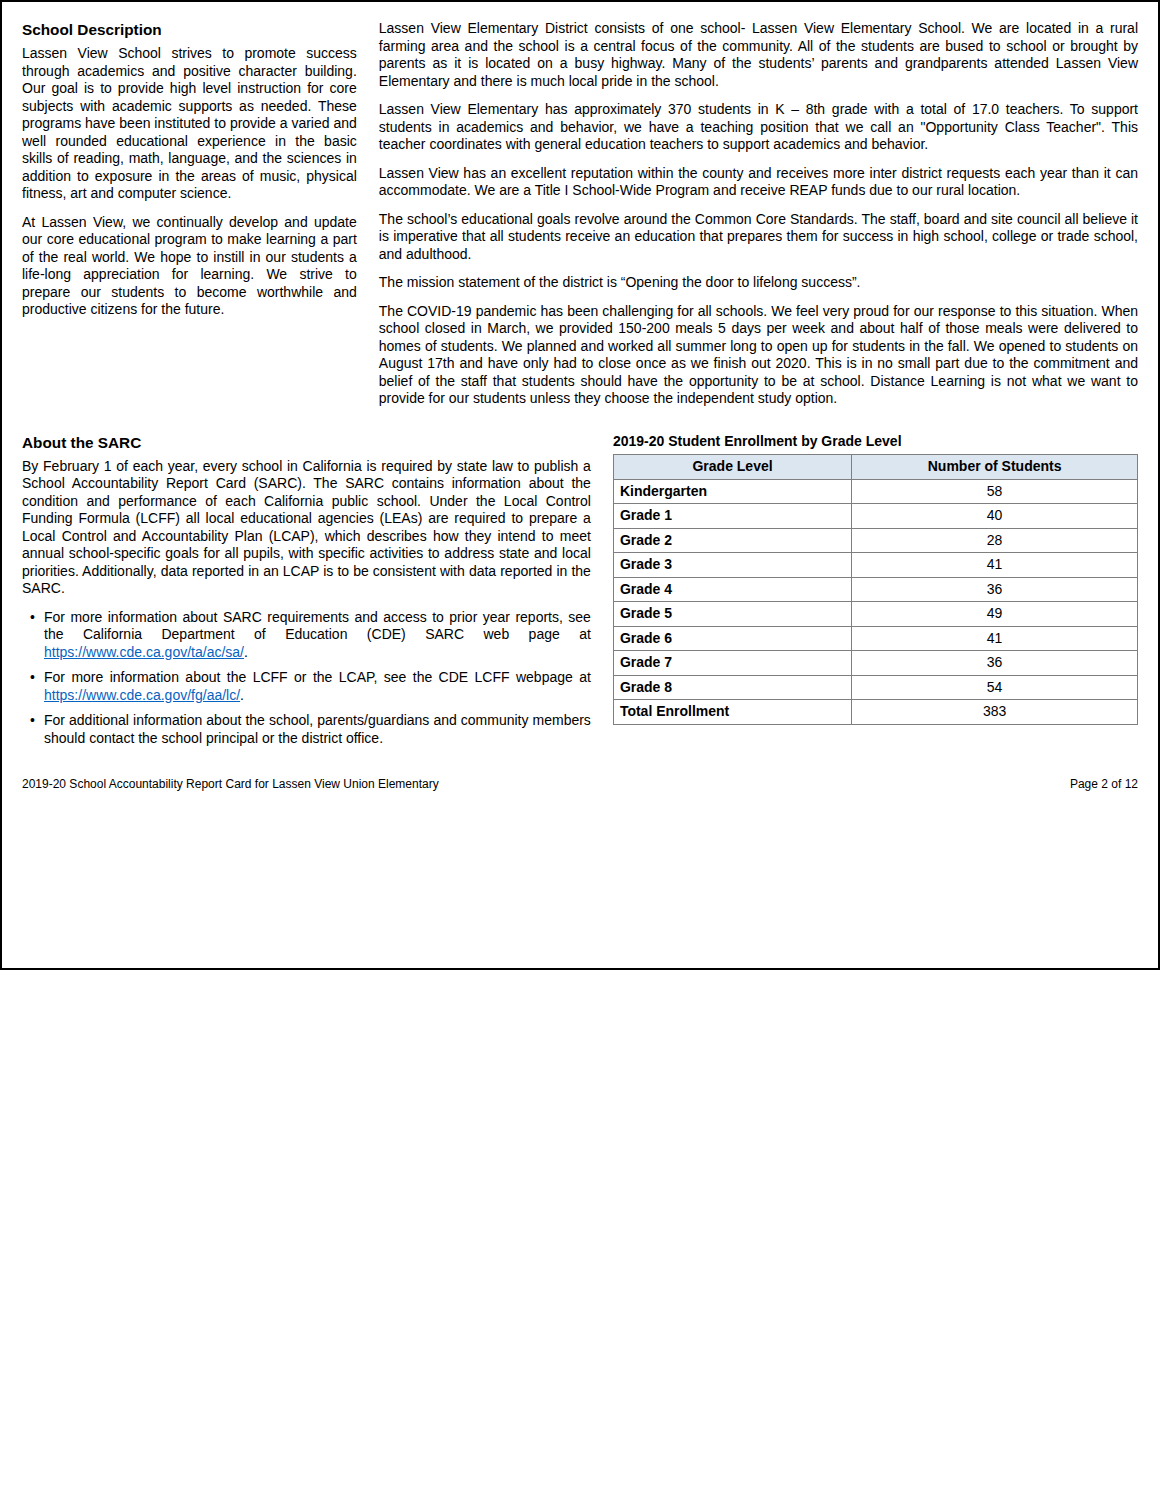School Description
Lassen View School strives to promote success through academics and positive character building. Our goal is to provide high level instruction for core subjects with academic supports as needed. These programs have been instituted to provide a varied and well rounded educational experience in the basic skills of reading, math, language, and the sciences in addition to exposure in the areas of music, physical fitness, art and computer science.
At Lassen View, we continually develop and update our core educational program to make learning a part of the real world. We hope to instill in our students a life-long appreciation for learning. We strive to prepare our students to become worthwhile and productive citizens for the future.
Lassen View Elementary District consists of one school- Lassen View Elementary School. We are located in a rural farming area and the school is a central focus of the community. All of the students are bused to school or brought by parents as it is located on a busy highway. Many of the students’ parents and grandparents attended Lassen View Elementary and there is much local pride in the school.
Lassen View Elementary has approximately 370 students in K – 8th grade with a total of 17.0 teachers. To support students in academics and behavior, we have a teaching position that we call an "Opportunity Class Teacher". This teacher coordinates with general education teachers to support academics and behavior.
Lassen View has an excellent reputation within the county and receives more inter district requests each year than it can accommodate. We are a Title I School-Wide Program and receive REAP funds due to our rural location.
The school’s educational goals revolve around the Common Core Standards. The staff, board and site council all believe it is imperative that all students receive an education that prepares them for success in high school, college or trade school, and adulthood.
The mission statement of the district is “Opening the door to lifelong success”.
The COVID-19 pandemic has been challenging for all schools. We feel very proud for our response to this situation. When school closed in March, we provided 150-200 meals 5 days per week and about half of those meals were delivered to homes of students. We planned and worked all summer long to open up for students in the fall. We opened to students on August 17th and have only had to close once as we finish out 2020. This is in no small part due to the commitment and belief of the staff that students should have the opportunity to be at school. Distance Learning is not what we want to provide for our students unless they choose the independent study option.
About the SARC
By February 1 of each year, every school in California is required by state law to publish a School Accountability Report Card (SARC). The SARC contains information about the condition and performance of each California public school. Under the Local Control Funding Formula (LCFF) all local educational agencies (LEAs) are required to prepare a Local Control and Accountability Plan (LCAP), which describes how they intend to meet annual school-specific goals for all pupils, with specific activities to address state and local priorities. Additionally, data reported in an LCAP is to be consistent with data reported in the SARC.
For more information about SARC requirements and access to prior year reports, see the California Department of Education (CDE) SARC web page at https://www.cde.ca.gov/ta/ac/sa/.
For more information about the LCFF or the LCAP, see the CDE LCFF webpage at https://www.cde.ca.gov/fg/aa/lc/.
For additional information about the school, parents/guardians and community members should contact the school principal or the district office.
2019-20 Student Enrollment by Grade Level
| Grade Level | Number of Students |
| --- | --- |
| Kindergarten | 58 |
| Grade 1 | 40 |
| Grade 2 | 28 |
| Grade 3 | 41 |
| Grade 4 | 36 |
| Grade 5 | 49 |
| Grade 6 | 41 |
| Grade 7 | 36 |
| Grade 8 | 54 |
| Total Enrollment | 383 |
2019-20 School Accountability Report Card for Lassen View Union Elementary
Page 2 of 12